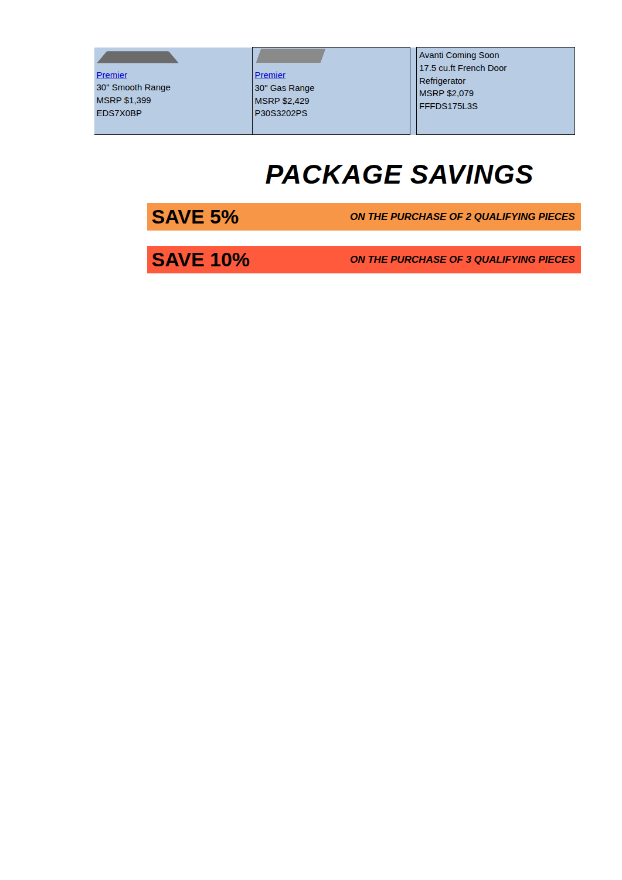| Premier 30" Smooth Range MSRP $1,399 EDS7X0BP | Premier 30" Gas Range MSRP $2,429 P30S3202PS | | Avanti Coming Soon 17.5 cu.ft French Door Refrigerator MSRP $2,079 FFFDS175L3S |
PACKAGE SAVINGS
SAVE 5% ON THE PURCHASE OF 2 QUALIFYING PIECES
SAVE 10% ON THE PURCHASE OF 3 QUALIFYING PIECES